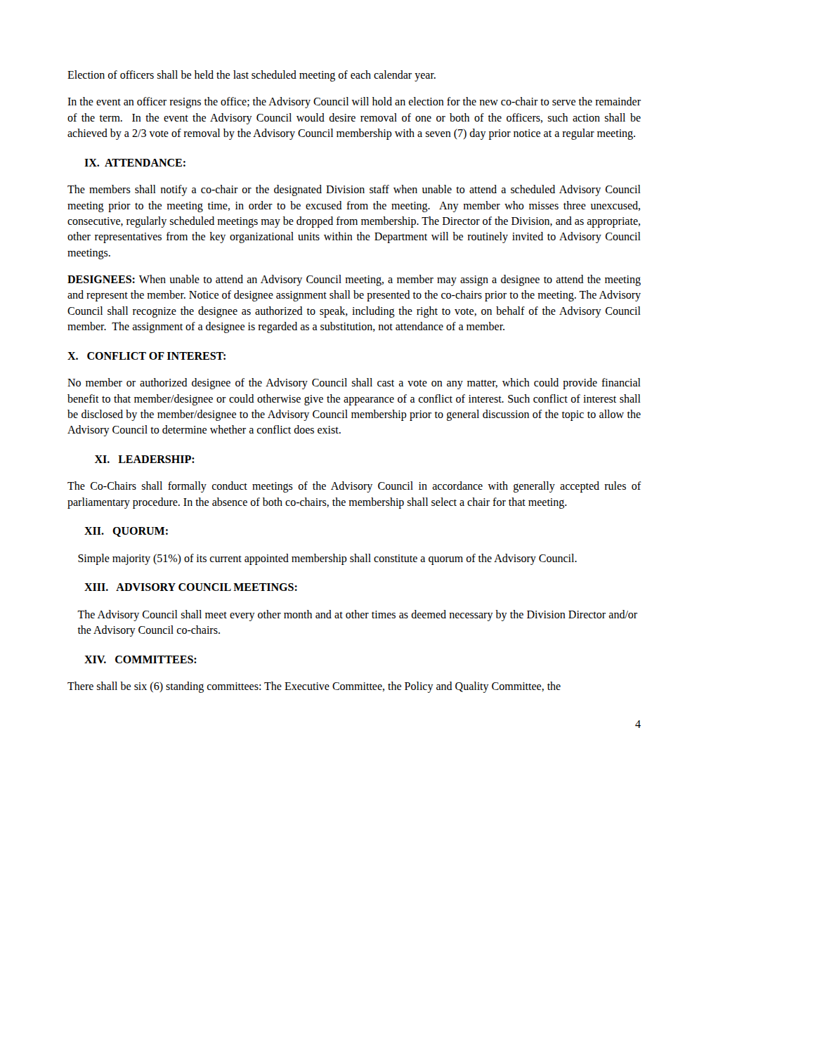Election of officers shall be held the last scheduled meeting of each calendar year.
In the event an officer resigns the office; the Advisory Council will hold an election for the new co-chair to serve the remainder of the term. In the event the Advisory Council would desire removal of one or both of the officers, such action shall be achieved by a 2/3 vote of removal by the Advisory Council membership with a seven (7) day prior notice at a regular meeting.
IX. Attendance:
The members shall notify a co-chair or the designated Division staff when unable to attend a scheduled Advisory Council meeting prior to the meeting time, in order to be excused from the meeting. Any member who misses three unexcused, consecutive, regularly scheduled meetings may be dropped from membership. The Director of the Division, and as appropriate, other representatives from the key organizational units within the Department will be routinely invited to Advisory Council meetings.
DESIGNEES: When unable to attend an Advisory Council meeting, a member may assign a designee to attend the meeting and represent the member. Notice of designee assignment shall be presented to the co-chairs prior to the meeting. The Advisory Council shall recognize the designee as authorized to speak, including the right to vote, on behalf of the Advisory Council member. The assignment of a designee is regarded as a substitution, not attendance of a member.
X. Conflict of Interest:
No member or authorized designee of the Advisory Council shall cast a vote on any matter, which could provide financial benefit to that member/designee or could otherwise give the appearance of a conflict of interest. Such conflict of interest shall be disclosed by the member/designee to the Advisory Council membership prior to general discussion of the topic to allow the Advisory Council to determine whether a conflict does exist.
XI. Leadership:
The Co-Chairs shall formally conduct meetings of the Advisory Council in accordance with generally accepted rules of parliamentary procedure. In the absence of both co-chairs, the membership shall select a chair for that meeting.
XII. Quorum:
Simple majority (51%) of its current appointed membership shall constitute a quorum of the Advisory Council.
XIII. Advisory Council Meetings:
The Advisory Council shall meet every other month and at other times as deemed necessary by the Division Director and/or the Advisory Council co-chairs.
XIV. Committees:
There shall be six (6) standing committees: The Executive Committee, the Policy and Quality Committee, the
4